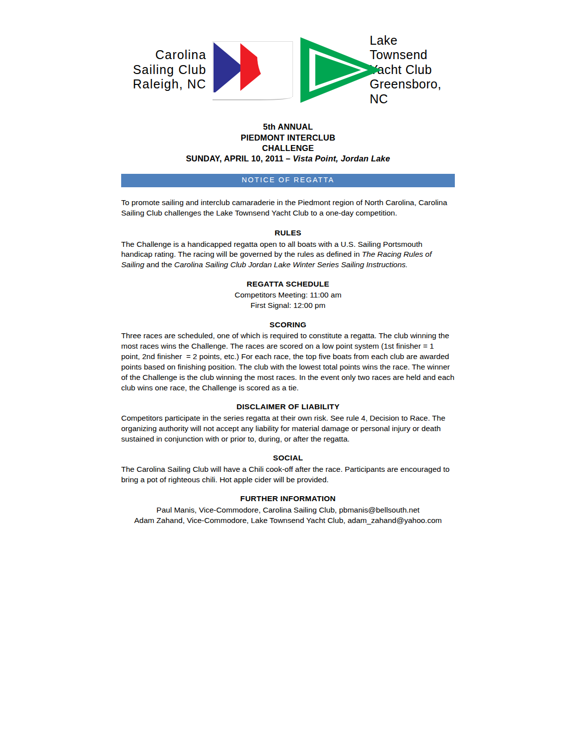Carolina
Sailing Club
Raleigh, NC
Lake Townsend
Yacht Club
Greensboro, NC
5th ANNUAL
PIEDMONT INTERCLUB
CHALLENGE
SUNDAY, APRIL 10, 2011 – Vista Point, Jordan Lake
NOTICE OF REGATTA
To promote sailing and interclub camaraderie in the Piedmont region of North Carolina, Carolina Sailing Club challenges the Lake Townsend Yacht Club to a one-day competition.
RULES
The Challenge is a handicapped regatta open to all boats with a U.S. Sailing Portsmouth handicap rating. The racing will be governed by the rules as defined in The Racing Rules of Sailing and the Carolina Sailing Club Jordan Lake Winter Series Sailing Instructions.
REGATTA SCHEDULE
Competitors Meeting: 11:00 am
First Signal: 12:00 pm
SCORING
Three races are scheduled, one of which is required to constitute a regatta. The club winning the most races wins the Challenge. The races are scored on a low point system (1st finisher = 1 point, 2nd finisher = 2 points, etc.) For each race, the top five boats from each club are awarded points based on finishing position. The club with the lowest total points wins the race. The winner of the Challenge is the club winning the most races. In the event only two races are held and each club wins one race, the Challenge is scored as a tie.
DISCLAIMER OF LIABILITY
Competitors participate in the series regatta at their own risk. See rule 4, Decision to Race. The organizing authority will not accept any liability for material damage or personal injury or death sustained in conjunction with or prior to, during, or after the regatta.
SOCIAL
The Carolina Sailing Club will have a Chili cook-off after the race. Participants are encouraged to bring a pot of righteous chili. Hot apple cider will be provided.
FURTHER INFORMATION
Paul Manis, Vice-Commodore, Carolina Sailing Club, pbmanis@bellsouth.net
Adam Zahand, Vice-Commodore, Lake Townsend Yacht Club, adam_zahand@yahoo.com